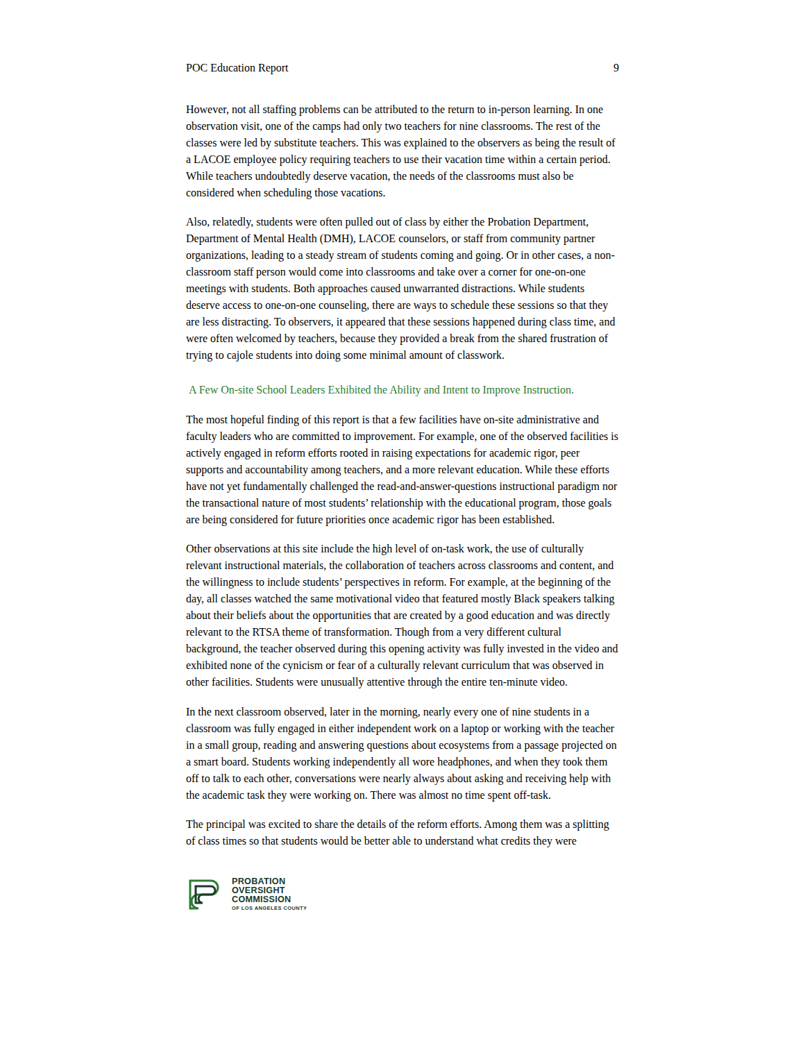POC Education Report 9
However, not all staffing problems can be attributed to the return to in-person learning. In one observation visit, one of the camps had only two teachers for nine classrooms. The rest of the classes were led by substitute teachers. This was explained to the observers as being the result of a LACOE employee policy requiring teachers to use their vacation time within a certain period. While teachers undoubtedly deserve vacation, the needs of the classrooms must also be considered when scheduling those vacations.
Also, relatedly, students were often pulled out of class by either the Probation Department, Department of Mental Health (DMH), LACOE counselors, or staff from community partner organizations, leading to a steady stream of students coming and going. Or in other cases, a non-classroom staff person would come into classrooms and take over a corner for one-on-one meetings with students. Both approaches caused unwarranted distractions. While students deserve access to one-on-one counseling, there are ways to schedule these sessions so that they are less distracting. To observers, it appeared that these sessions happened during class time, and were often welcomed by teachers, because they provided a break from the shared frustration of trying to cajole students into doing some minimal amount of classwork.
A Few On-site School Leaders Exhibited the Ability and Intent to Improve Instruction.
The most hopeful finding of this report is that a few facilities have on-site administrative and faculty leaders who are committed to improvement. For example, one of the observed facilities is actively engaged in reform efforts rooted in raising expectations for academic rigor, peer supports and accountability among teachers, and a more relevant education. While these efforts have not yet fundamentally challenged the read-and-answer-questions instructional paradigm nor the transactional nature of most students’ relationship with the educational program, those goals are being considered for future priorities once academic rigor has been established.
Other observations at this site include the high level of on-task work, the use of culturally relevant instructional materials, the collaboration of teachers across classrooms and content, and the willingness to include students’ perspectives in reform. For example, at the beginning of the day, all classes watched the same motivational video that featured mostly Black speakers talking about their beliefs about the opportunities that are created by a good education and was directly relevant to the RTSA theme of transformation. Though from a very different cultural background, the teacher observed during this opening activity was fully invested in the video and exhibited none of the cynicism or fear of a culturally relevant curriculum that was observed in other facilities. Students were unusually attentive through the entire ten-minute video.
In the next classroom observed, later in the morning, nearly every one of nine students in a classroom was fully engaged in either independent work on a laptop or working with the teacher in a small group, reading and answering questions about ecosystems from a passage projected on a smart board. Students working independently all wore headphones, and when they took them off to talk to each other, conversations were nearly always about asking and receiving help with the academic task they were working on. There was almost no time spent off-task.
The principal was excited to share the details of the reform efforts. Among them was a splitting of class times so that students would be better able to understand what credits they were
PROBATION
OVERSIGHT
COMMISSION OF LOS ANGELES COUNTY